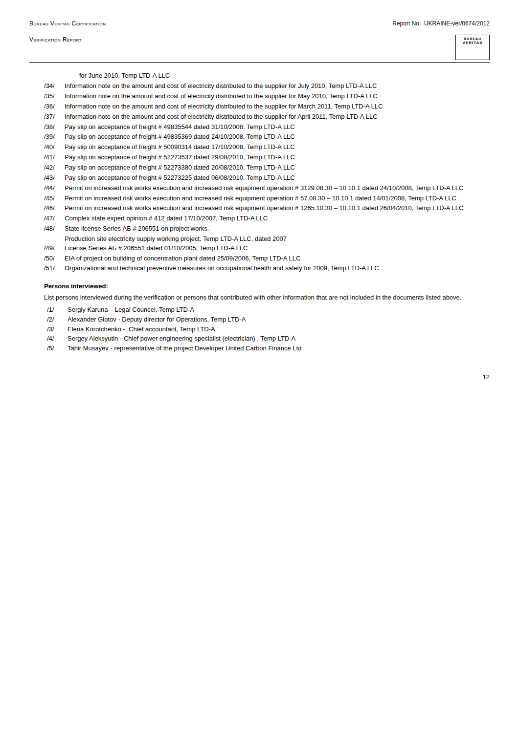Bureau Veritas Certification
Report No: UKRAINE-ver/0674/2012
Verification Report
BUREAUVERITAS
for June 2010, Temp LTD-A LLC
/34/
Information note on the amount and cost of electricity distributed to the supplier for July 2010, Temp LTD-A LLC
/35/
Information note on the amount and cost of electricity distributed to the supplier for May 2010, Temp LTD-A LLC
/36/
Information note on the amount and cost of electricity distributed to the supplier for March 2011, Temp LTD-A LLC
/37/
Information note on the amount and cost of electricity distributed to the supplier for April 2011, Temp LTD-A LLC
/38/
Pay slip on acceptance of freight # 49835544 dated 31/10/2008, Temp LTD-A LLC
/39/
Pay slip on acceptance of freight # 49835369 dated 24/10/2008, Temp LTD-A LLC
/40/
Pay slip on acceptance of freight # 50090314 dated 17/10/2008, Temp LTD-A LLC
/41/
Pay slip on acceptance of freight # 52273537 dated 29/08/2010, Temp LTD-A LLC
/42/
Pay slip on acceptance of freight # 52273380 dated 20/08/2010, Temp LTD-A LLC
/43/
Pay slip on acceptance of freight # 52273225 dated 06/08/2010, Temp LTD-A LLC
/44/
Permit on increased risk works execution and increased risk equipment operation # 3129.08.30 – 10.10.1 dated 24/10/2008, Temp LTD-A LLC
/45/
Permit on increased risk works execution and increased risk equipment operation # 57.08.30 – 10.10.1 dated 14/01/2008, Temp LTD-A LLC
/46/
Permit on increased risk works execution and increased risk equipment operation # 1265.10.30 – 10.10.1 dated 26/04/2010, Temp LTD-A LLC
/47/
Complex state expert opinion # 412 dated 17/10/2007, Temp LTD-A LLC
/48/
State license Series АБ # 206551 on project works.
Production site electricity supply working project, Temp LTD-A LLC, dated 2007
/49/
License Series АБ # 206551 dated 01/10/2005, Temp LTD-A LLC
/50/
EIA of project on building of concentration plant dated 25/09/2006, Temp LTD-A LLC
/51/
Organizational and technical preventive measures on occupational health and safety for 2009, Temp LTD-A LLC
Persons interviewed:
List persons interviewed during the verification or persons that contributed with other information that are not included in the documents listed above.
/1/
Sergiy Karuna – Legal Councel, Temp LTD-A
/2/
Alexander Glotov - Deputy director for Operations, Temp LTD-A
/3/
Elena Korotchenko - Chief accountant, Temp LTD-A
/4/
Sergey Aleksyutin - Chief power engineering specialist (electrician) , Temp LTD-A
/5/
Tahir Musayev - representative of the project Developer United Carbon Finance Ltd
12